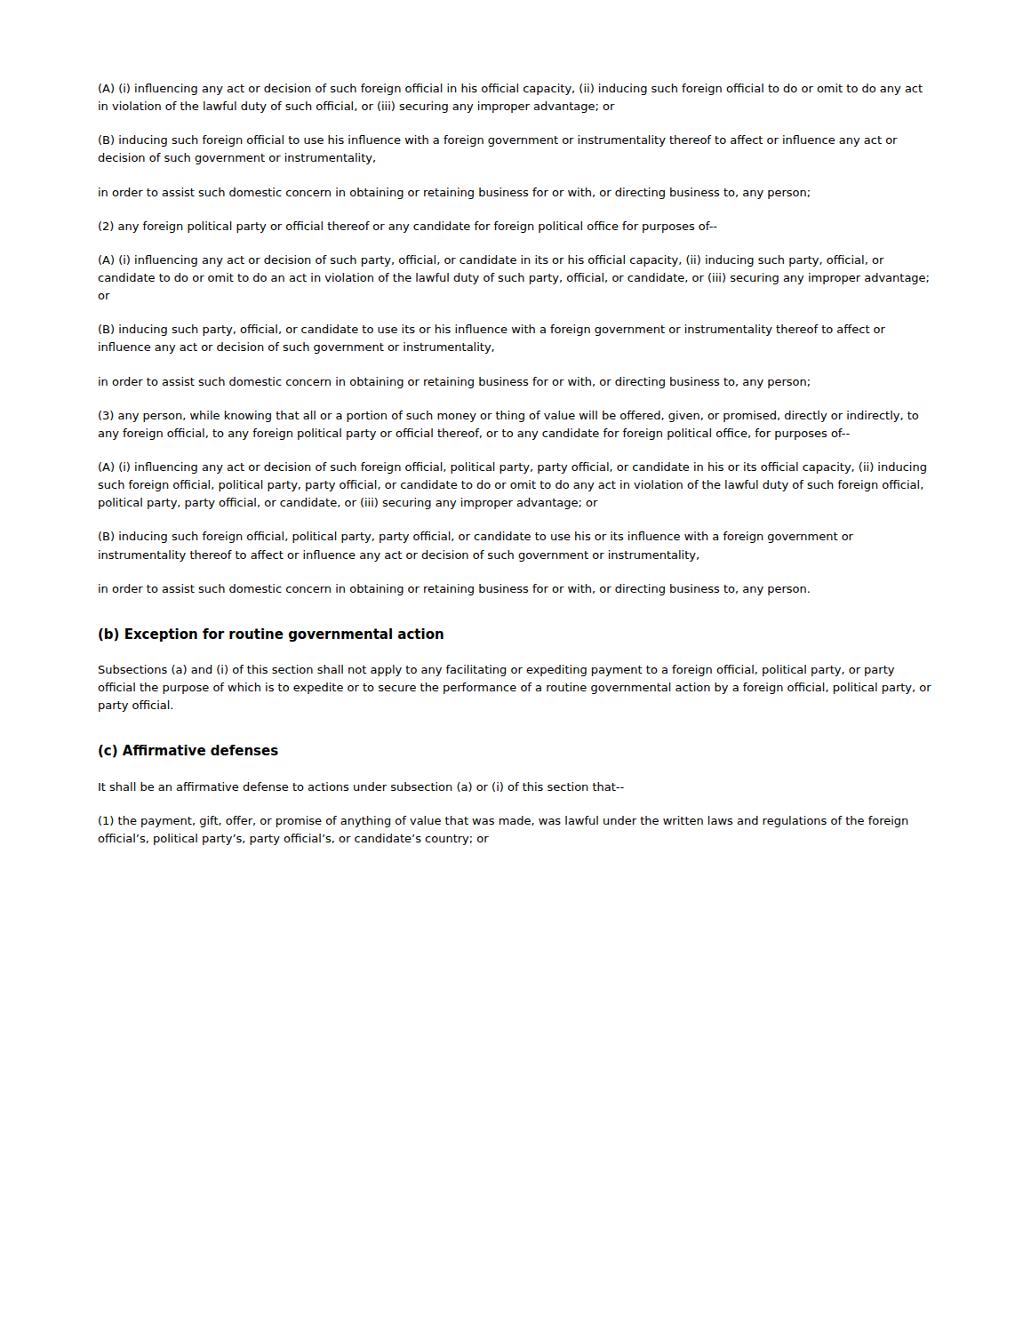(A) (i) influencing any act or decision of such foreign official in his official capacity, (ii) inducing such foreign official to do or omit to do any act in violation of the lawful duty of such official, or (iii) securing any improper advantage; or
(B) inducing such foreign official to use his influence with a foreign government or instrumentality thereof to affect or influence any act or decision of such government or instrumentality,
in order to assist such domestic concern in obtaining or retaining business for or with, or directing business to, any person;
(2) any foreign political party or official thereof or any candidate for foreign political office for purposes of--
(A) (i) influencing any act or decision of such party, official, or candidate in its or his official capacity, (ii) inducing such party, official, or candidate to do or omit to do an act in violation of the lawful duty of such party, official, or candidate, or (iii) securing any improper advantage; or
(B) inducing such party, official, or candidate to use its or his influence with a foreign government or instrumentality thereof to affect or influence any act or decision of such government or instrumentality,
in order to assist such domestic concern in obtaining or retaining business for or with, or directing business to, any person;
(3) any person, while knowing that all or a portion of such money or thing of value will be offered, given, or promised, directly or indirectly, to any foreign official, to any foreign political party or official thereof, or to any candidate for foreign political office, for purposes of--
(A) (i) influencing any act or decision of such foreign official, political party, party official, or candidate in his or its official capacity, (ii) inducing such foreign official, political party, party official, or candidate to do or omit to do any act in violation of the lawful duty of such foreign official, political party, party official, or candidate, or (iii) securing any improper advantage; or
(B) inducing such foreign official, political party, party official, or candidate to use his or its influence with a foreign government or instrumentality thereof to affect or influence any act or decision of such government or instrumentality,
in order to assist such domestic concern in obtaining or retaining business for or with, or directing business to, any person.
(b) Exception for routine governmental action
Subsections (a) and (i) of this section shall not apply to any facilitating or expediting payment to a foreign official, political party, or party official the purpose of which is to expedite or to secure the performance of a routine governmental action by a foreign official, political party, or party official.
(c) Affirmative defenses
It shall be an affirmative defense to actions under subsection (a) or (i) of this section that--
(1) the payment, gift, offer, or promise of anything of value that was made, was lawful under the written laws and regulations of the foreign official’s, political party’s, party official’s, or candidate’s country; or